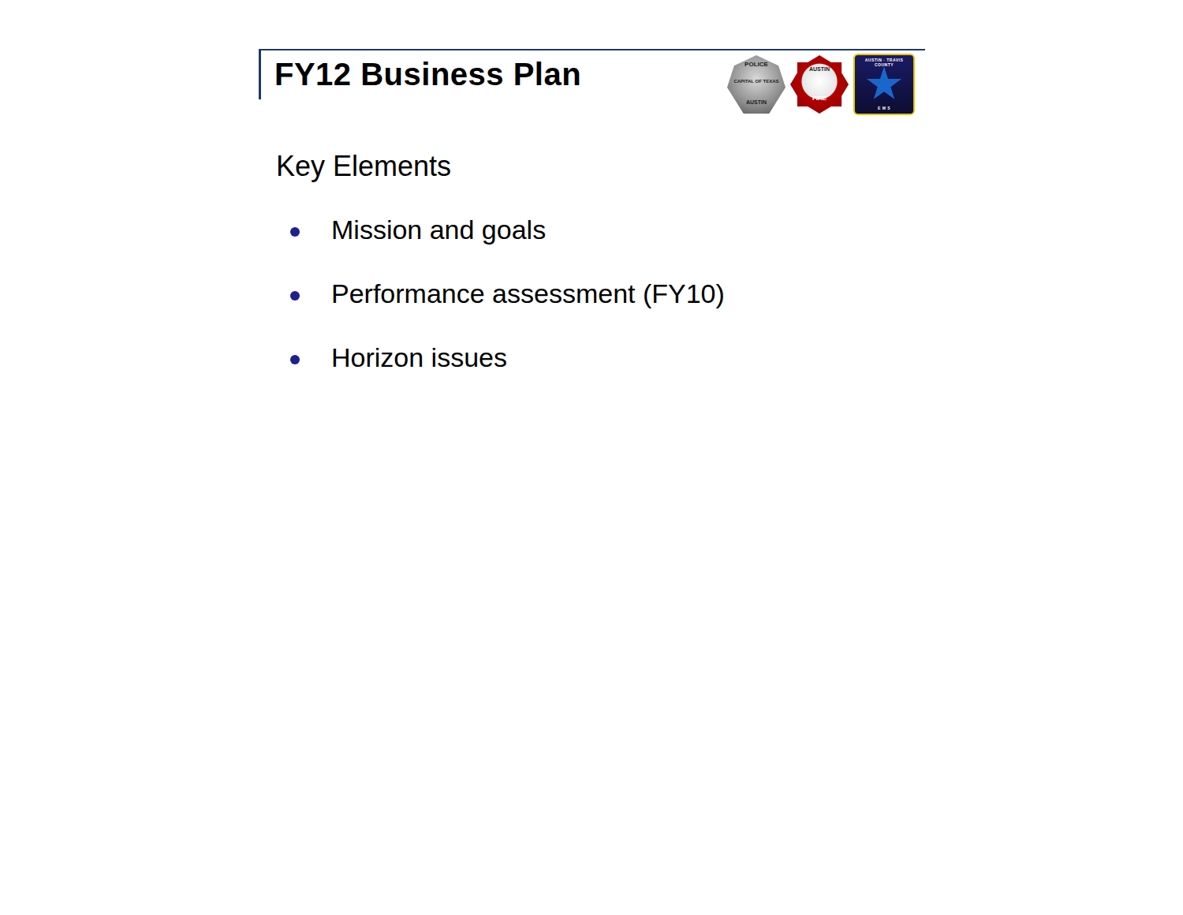FY12 Business Plan
POLICE
CAPITAL OF TEXAS
AUSTIN
AUSTIN
FIRE
AUSTIN · TRAVIS COUNTY
E M S
Key Elements
Mission and goals
Performance assessment (FY10)
Horizon issues